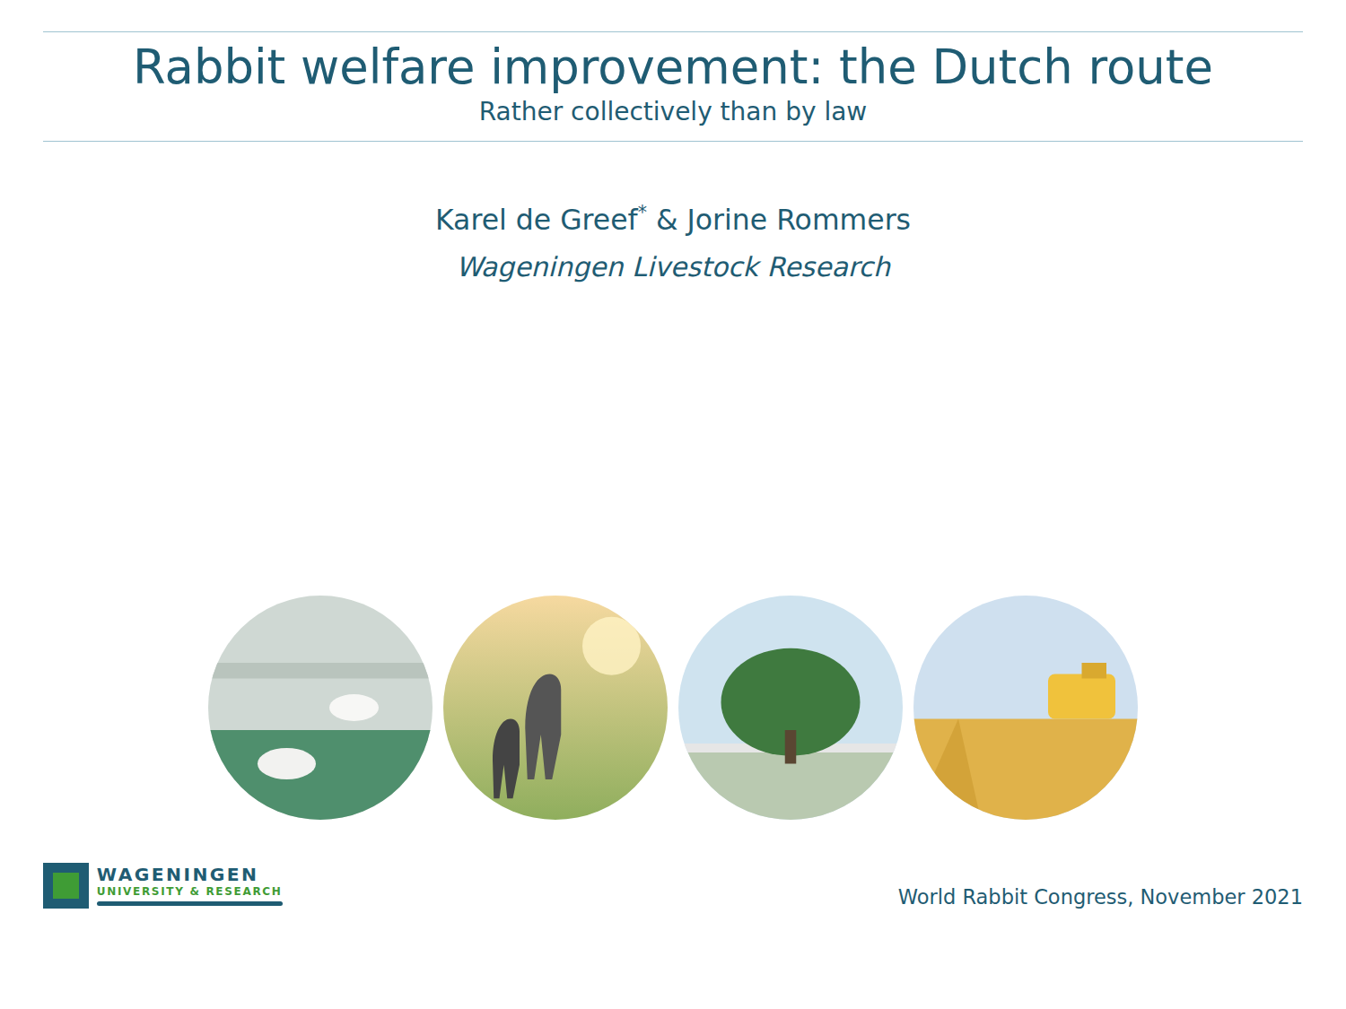Rabbit welfare improvement: the Dutch route
Rather collectively than by law
Karel de Greef* & Jorine Rommers
Wageningen Livestock Research
WAGENINGEN UNIVERSITY & RESEARCH
World Rabbit Congress, November 2021